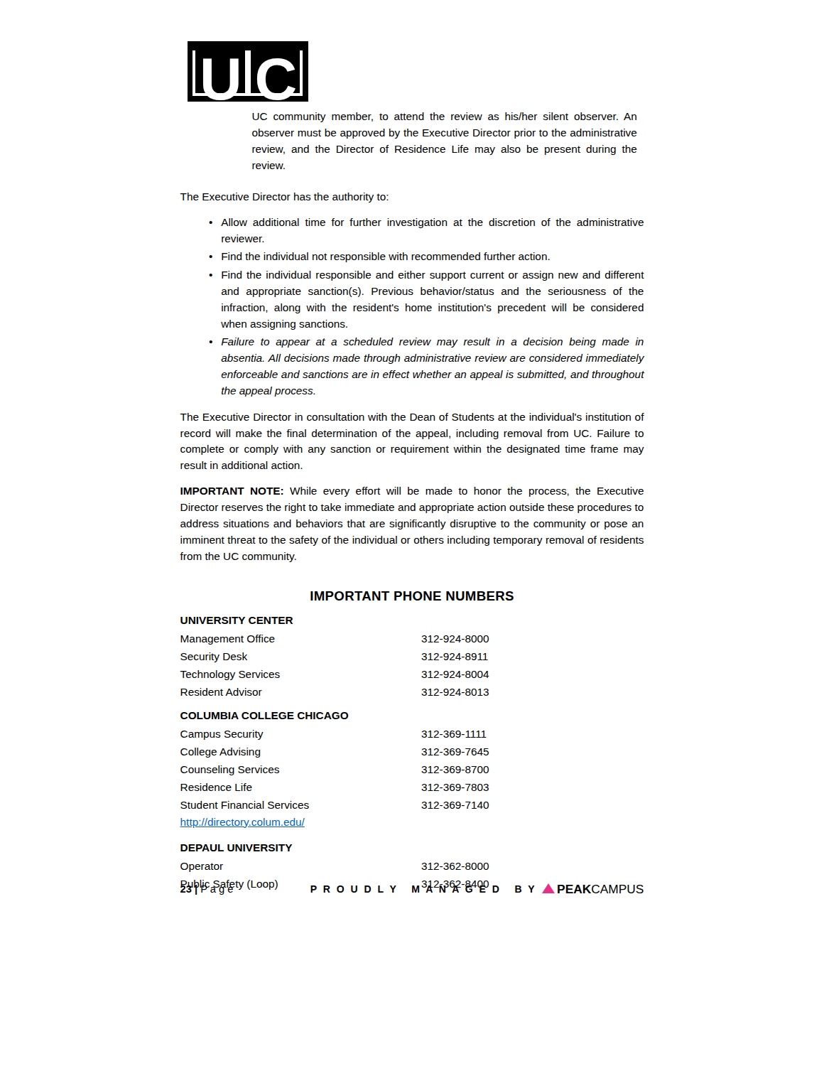UC
UC community member, to attend the review as his/her silent observer. An observer must be approved by the Executive Director prior to the administrative review, and the Director of Residence Life may also be present during the review.
The Executive Director has the authority to:
Allow additional time for further investigation at the discretion of the administrative reviewer.
Find the individual not responsible with recommended further action.
Find the individual responsible and either support current or assign new and different and appropriate sanction(s). Previous behavior/status and the seriousness of the infraction, along with the resident's home institution's precedent will be considered when assigning sanctions.
Failure to appear at a scheduled review may result in a decision being made in absentia. All decisions made through administrative review are considered immediately enforceable and sanctions are in effect whether an appeal is submitted, and throughout the appeal process.
The Executive Director in consultation with the Dean of Students at the individual's institution of record will make the final determination of the appeal, including removal from UC. Failure to complete or comply with any sanction or requirement within the designated time frame may result in additional action.
IMPORTANT NOTE: While every effort will be made to honor the process, the Executive Director reserves the right to take immediate and appropriate action outside these procedures to address situations and behaviors that are significantly disruptive to the community or pose an imminent threat to the safety of the individual or others including temporary removal of residents from the UC community.
IMPORTANT PHONE NUMBERS
UNIVERSITY CENTER
| Management Office | 312-924-8000 |
| Security Desk | 312-924-8911 |
| Technology Services | 312-924-8004 |
| Resident Advisor | 312-924-8013 |
COLUMBIA COLLEGE CHICAGO
| Campus Security | 312-369-1111 |
| College Advising | 312-369-7645 |
| Counseling Services | 312-369-8700 |
| Residence Life | 312-369-7803 |
| Student Financial Services | 312-369-7140 |
http://directory.colum.edu/
DEPAUL UNIVERSITY
| Operator | 312-362-8000 |
| Public Safety (Loop) | 312-362-8400 |
23 | P a g e P R O U D L Y M A N A G E D B Y PEAKCAMPUS